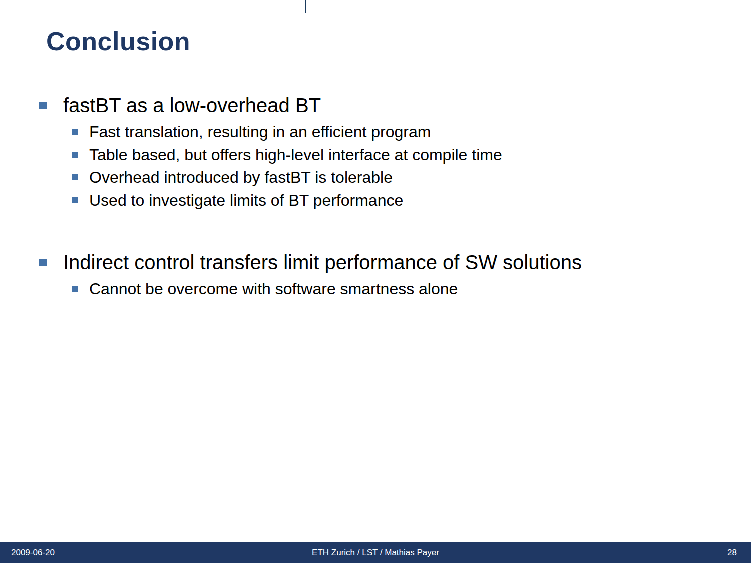Conclusion
fastBT as a low-overhead BT
Fast translation, resulting in an efficient program
Table based, but offers high-level interface at compile time
Overhead introduced by fastBT is tolerable
Used to investigate limits of BT performance
Indirect control transfers limit performance of SW solutions
Cannot be overcome with software smartness alone
2009-06-20 ETH Zurich / LST / Mathias Payer 28